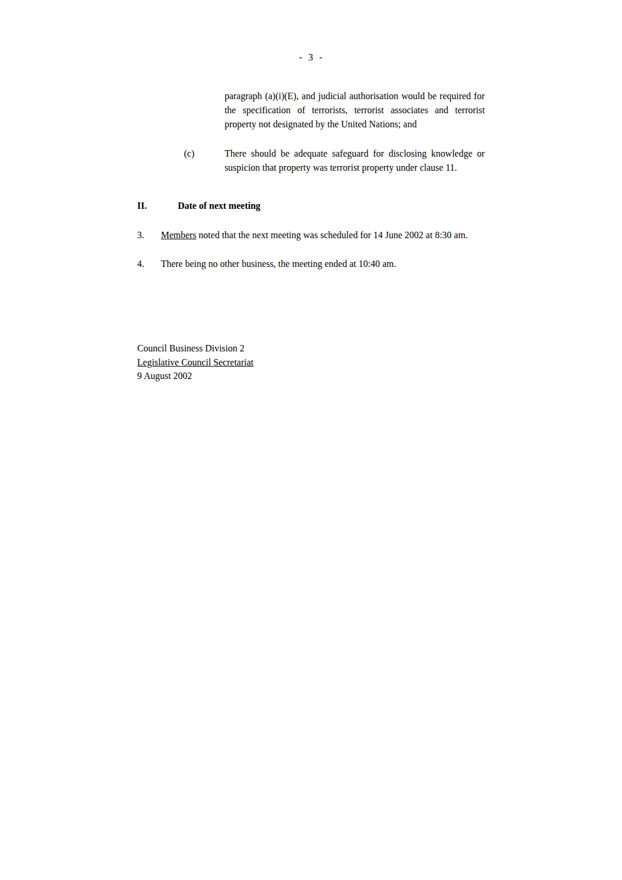- 3 -
paragraph (a)(i)(E), and judicial authorisation would be required for the specification of terrorists, terrorist associates and terrorist property not designated by the United Nations; and
(c)
There should be adequate safeguard for disclosing knowledge or suspicion that property was terrorist property under clause 11.
II. Date of next meeting
3.
Members noted that the next meeting was scheduled for 14 June 2002 at 8:30 am.
4.
There being no other business, the meeting ended at 10:40 am.
Council Business Division 2
Legislative Council Secretariat
9 August 2002